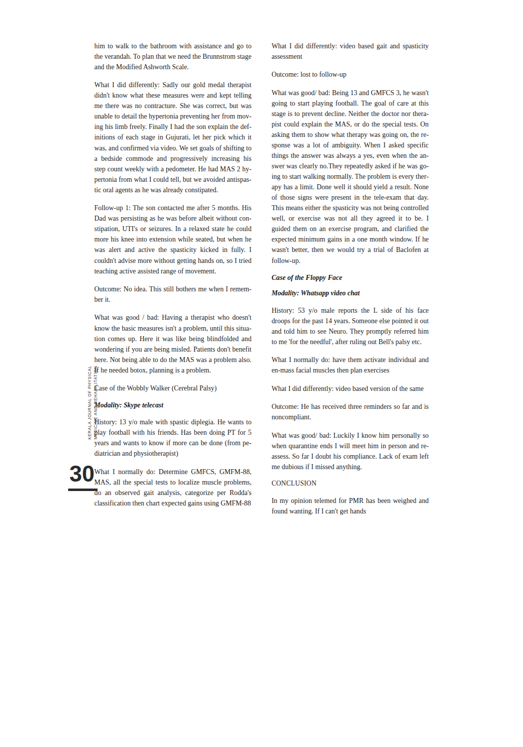Kerala Journal of Physical
Medicine and Rehabilitation
30
him to walk to the bathroom with assistance and go to the verandah. To plan that we need the Brunnstrom stage and the Modified Ashworth Scale.
What I did differently: Sadly our gold medal therapist didn't know what these measures were and kept telling me there was no contracture. She was correct, but was unable to detail the hypertonia preventing her from moving his limb freely. Finally I had the son explain the definitions of each stage in Gujurati, let her pick which it was, and confirmed via video. We set goals of shifting to a bedside commode and progressively increasing his step count weekly with a pedometer. He had MAS 2 hypertonia from what I could tell, but we avoided antispastic oral agents as he was already constipated.
Follow-up 1: The son contacted me after 5 months. His Dad was persisting as he was before albeit without constipation, UTI's or seizures. In a relaxed state he could more his knee into extension while seated, but when he was alert and active the spasticity kicked in fully. I couldn't advise more without getting hands on, so I tried teaching active assisted range of movement.
Outcome: No idea. This still bothers me when I remember it.
What was good / bad: Having a therapist who doesn't know the basic measures isn't a problem, until this situation comes up. Here it was like being blindfolded and wondering if you are being misled. Patients don't benefit here. Not being able to do the MAS was a problem also. If he needed botox, planning is a problem.
Case of the Wobbly Walker (Cerebral Palsy)
Modality: Skype telecast
History: 13 y/o male with spastic diplegia. He wants to play football with his friends. Has been doing PT for 5 years and wants to know if more can be done (from pediatrician and physiotherapist)
What I normally do: Determine GMFCS, GMFM-88, MAS, all the special tests to localize muscle problems, do an observed gait analysis, categorize per Rodda's classification then chart expected gains using GMFM-88
What I did differently: video based gait and spasticity assessment
Outcome: lost to follow-up
What was good/ bad: Being 13 and GMFCS 3, he wasn't going to start playing football. The goal of care at this stage is to prevent decline. Neither the doctor nor therapist could explain the MAS, or do the special tests. On asking them to show what therapy was going on, the response was a lot of ambiguity. When I asked specific things the answer was always a yes, even when the answer was clearly no.They repeatedly asked if he was going to start walking normally. The problem is every therapy has a limit. Done well it should yield a result. None of those signs were present in the tele-exam that day. This means either the spasticity was not being controlled well, or exercise was not all they agreed it to be. I guided them on an exercise program, and clarified the expected minimum gains in a one month window. If he wasn't better, then we would try a trial of Baclofen at follow-up.
Case of the Floppy Face
Modality: Whatsapp video chat
History: 53 y/o male reports the L side of his face droops for the past 14 years. Someone else pointed it out and told him to see Neuro. They promptly referred him to me 'for the needful', after ruling out Bell's palsy etc.
What I normally do: have them activate individual and en-mass facial muscles then plan exercises
What I did differently: video based version of the same
Outcome: He has received three reminders so far and is noncompliant.
What was good/ bad: Luckily I know him personally so when quarantine ends I will meet him in person and reassess. So far I doubt his compliance. Lack of exam left me dubious if I missed anything.
Conclusion
In my opinion telemed for PMR has been weighed and found wanting. If I can't get hands